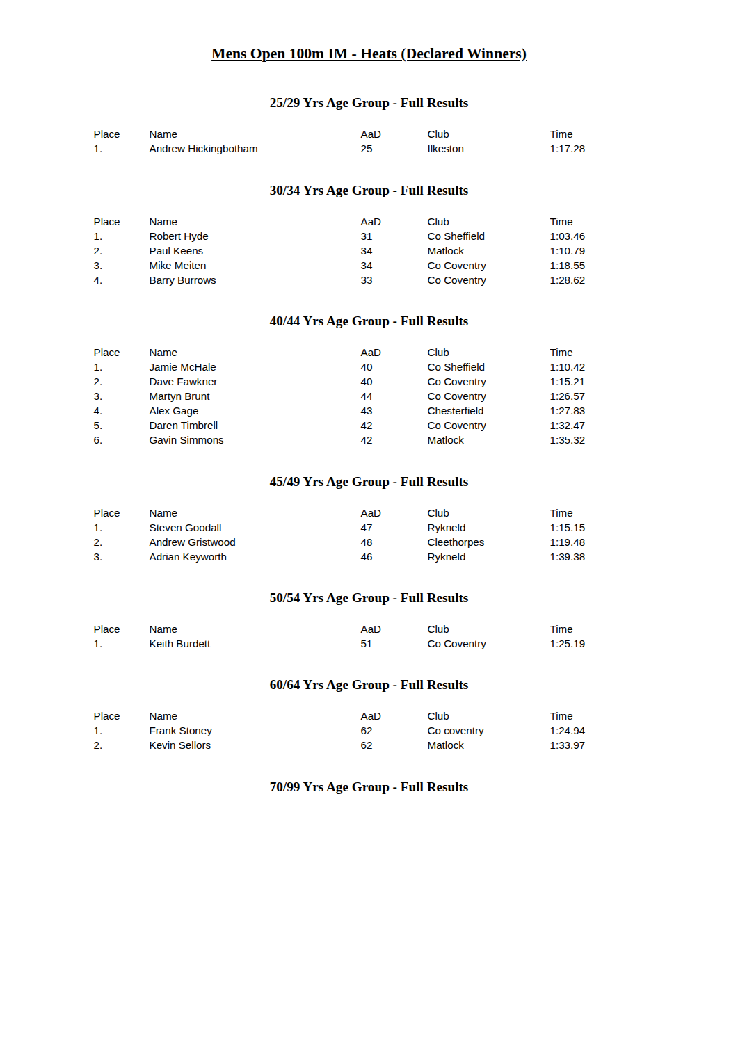Mens Open 100m IM - Heats (Declared Winners)
25/29 Yrs Age Group - Full Results
| Place | Name | AaD | Club | Time |
| --- | --- | --- | --- | --- |
| 1. | Andrew Hickingbotham | 25 | Ilkeston | 1:17.28 |
30/34 Yrs Age Group - Full Results
| Place | Name | AaD | Club | Time |
| --- | --- | --- | --- | --- |
| 1. | Robert Hyde | 31 | Co Sheffield | 1:03.46 |
| 2. | Paul Keens | 34 | Matlock | 1:10.79 |
| 3. | Mike Meiten | 34 | Co Coventry | 1:18.55 |
| 4. | Barry Burrows | 33 | Co Coventry | 1:28.62 |
40/44 Yrs Age Group - Full Results
| Place | Name | AaD | Club | Time |
| --- | --- | --- | --- | --- |
| 1. | Jamie McHale | 40 | Co Sheffield | 1:10.42 |
| 2. | Dave Fawkner | 40 | Co Coventry | 1:15.21 |
| 3. | Martyn Brunt | 44 | Co Coventry | 1:26.57 |
| 4. | Alex Gage | 43 | Chesterfield | 1:27.83 |
| 5. | Daren Timbrell | 42 | Co Coventry | 1:32.47 |
| 6. | Gavin Simmons | 42 | Matlock | 1:35.32 |
45/49 Yrs Age Group - Full Results
| Place | Name | AaD | Club | Time |
| --- | --- | --- | --- | --- |
| 1. | Steven Goodall | 47 | Rykneld | 1:15.15 |
| 2. | Andrew Gristwood | 48 | Cleethorpes | 1:19.48 |
| 3. | Adrian Keyworth | 46 | Rykneld | 1:39.38 |
50/54 Yrs Age Group - Full Results
| Place | Name | AaD | Club | Time |
| --- | --- | --- | --- | --- |
| 1. | Keith Burdett | 51 | Co Coventry | 1:25.19 |
60/64 Yrs Age Group - Full Results
| Place | Name | AaD | Club | Time |
| --- | --- | --- | --- | --- |
| 1. | Frank Stoney | 62 | Co coventry | 1:24.94 |
| 2. | Kevin Sellors | 62 | Matlock | 1:33.97 |
70/99 Yrs Age Group - Full Results